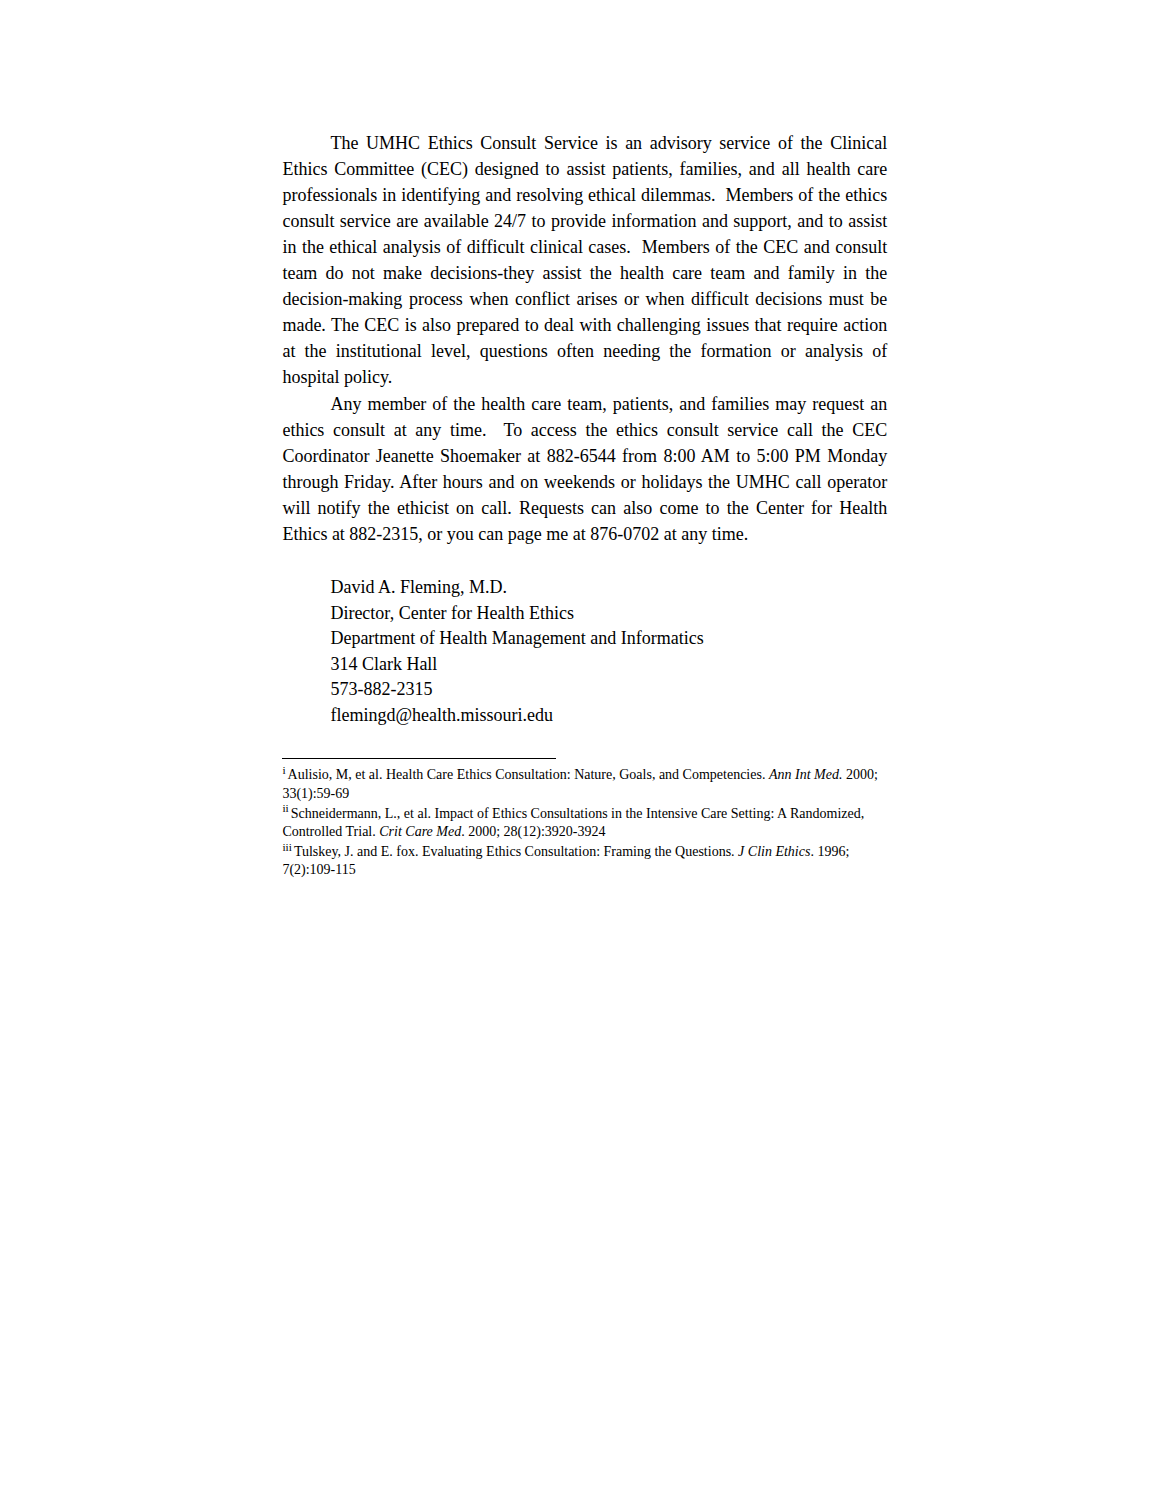The UMHC Ethics Consult Service is an advisory service of the Clinical Ethics Committee (CEC) designed to assist patients, families, and all health care professionals in identifying and resolving ethical dilemmas. Members of the ethics consult service are available 24/7 to provide information and support, and to assist in the ethical analysis of difficult clinical cases. Members of the CEC and consult team do not make decisions-they assist the health care team and family in the decision-making process when conflict arises or when difficult decisions must be made. The CEC is also prepared to deal with challenging issues that require action at the institutional level, questions often needing the formation or analysis of hospital policy.
Any member of the health care team, patients, and families may request an ethics consult at any time. To access the ethics consult service call the CEC Coordinator Jeanette Shoemaker at 882-6544 from 8:00 AM to 5:00 PM Monday through Friday. After hours and on weekends or holidays the UMHC call operator will notify the ethicist on call. Requests can also come to the Center for Health Ethics at 882-2315, or you can page me at 876-0702 at any time.
David A. Fleming, M.D.
Director, Center for Health Ethics
Department of Health Management and Informatics
314 Clark Hall
573-882-2315
flemingd@health.missouri.edu
iAulisio, M, et al. Health Care Ethics Consultation: Nature, Goals, and Competencies. Ann Int Med. 2000; 33(1):59-69
iiSchneidermann, L., et al. Impact of Ethics Consultations in the Intensive Care Setting: A Randomized, Controlled Trial. Crit Care Med. 2000; 28(12):3920-3924
iiiTulskey, J. and E. fox. Evaluating Ethics Consultation: Framing the Questions. J Clin Ethics. 1996; 7(2):109-115